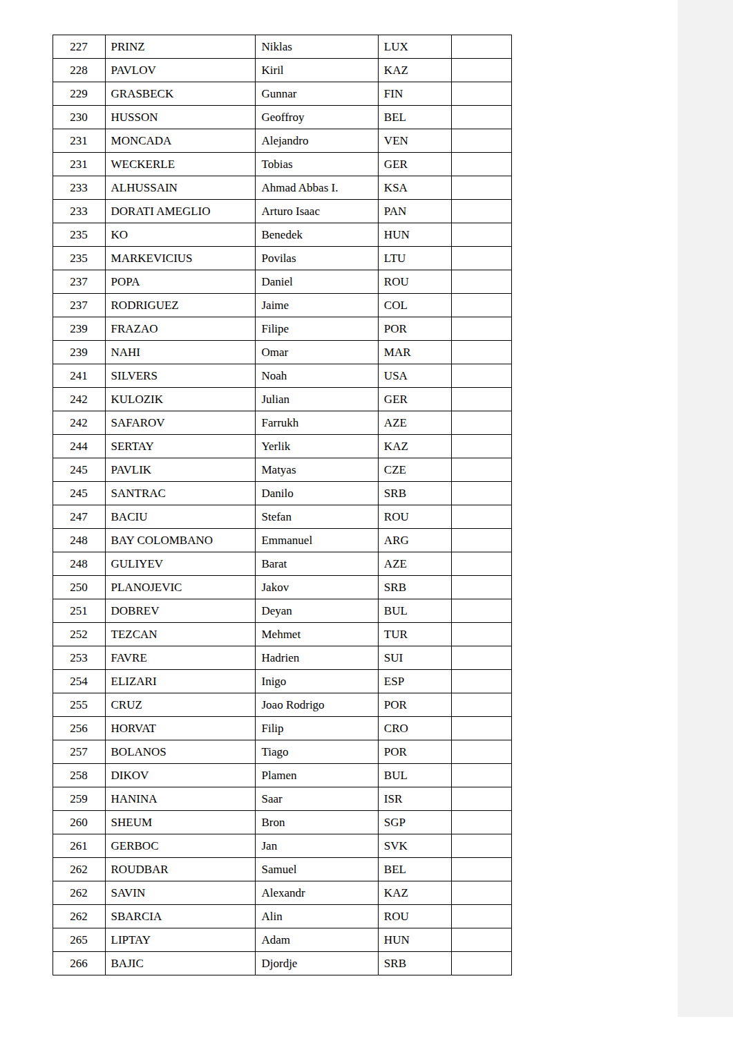| 227 | PRINZ | Niklas | LUX | |
| 228 | PAVLOV | Kiril | KAZ | |
| 229 | GRASBECK | Gunnar | FIN | |
| 230 | HUSSON | Geoffroy | BEL | |
| 231 | MONCADA | Alejandro | VEN | |
| 231 | WECKERLE | Tobias | GER | |
| 233 | ALHUSSAIN | Ahmad Abbas I. | KSA | |
| 233 | DORATI AMEGLIO | Arturo Isaac | PAN | |
| 235 | KO | Benedek | HUN | |
| 235 | MARKEVICIUS | Povilas | LTU | |
| 237 | POPA | Daniel | ROU | |
| 237 | RODRIGUEZ | Jaime | COL | |
| 239 | FRAZAO | Filipe | POR | |
| 239 | NAHI | Omar | MAR | |
| 241 | SILVERS | Noah | USA | |
| 242 | KULOZIK | Julian | GER | |
| 242 | SAFAROV | Farrukh | AZE | |
| 244 | SERTAY | Yerlik | KAZ | |
| 245 | PAVLIK | Matyas | CZE | |
| 245 | SANTRAC | Danilo | SRB | |
| 247 | BACIU | Stefan | ROU | |
| 248 | BAY COLOMBANO | Emmanuel | ARG | |
| 248 | GULIYEV | Barat | AZE | |
| 250 | PLANOJEVIC | Jakov | SRB | |
| 251 | DOBREV | Deyan | BUL | |
| 252 | TEZCAN | Mehmet | TUR | |
| 253 | FAVRE | Hadrien | SUI | |
| 254 | ELIZARI | Inigo | ESP | |
| 255 | CRUZ | Joao Rodrigo | POR | |
| 256 | HORVAT | Filip | CRO | |
| 257 | BOLANOS | Tiago | POR | |
| 258 | DIKOV | Plamen | BUL | |
| 259 | HANINA | Saar | ISR | |
| 260 | SHEUM | Bron | SGP | |
| 261 | GERBOC | Jan | SVK | |
| 262 | ROUDBAR | Samuel | BEL | |
| 262 | SAVIN | Alexandr | KAZ | |
| 262 | SBARCIA | Alin | ROU | |
| 265 | LIPTAY | Adam | HUN | |
| 266 | BAJIC | Djordje | SRB | |